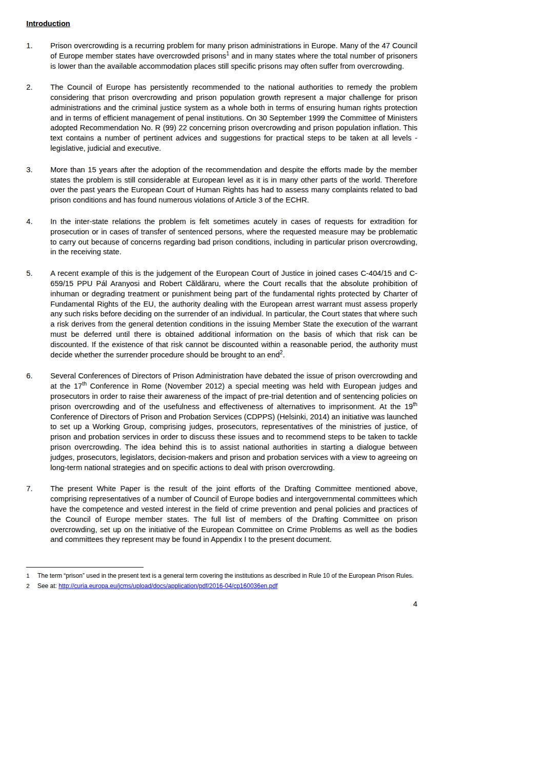Introduction
Prison overcrowding is a recurring problem for many prison administrations in Europe. Many of the 47 Council of Europe member states have overcrowded prisons1 and in many states where the total number of prisoners is lower than the available accommodation places still specific prisons may often suffer from overcrowding.
The Council of Europe has persistently recommended to the national authorities to remedy the problem considering that prison overcrowding and prison population growth represent a major challenge for prison administrations and the criminal justice system as a whole both in terms of ensuring human rights protection and in terms of efficient management of penal institutions. On 30 September 1999 the Committee of Ministers adopted Recommendation No. R (99) 22 concerning prison overcrowding and prison population inflation. This text contains a number of pertinent advices and suggestions for practical steps to be taken at all levels - legislative, judicial and executive.
More than 15 years after the adoption of the recommendation and despite the efforts made by the member states the problem is still considerable at European level as it is in many other parts of the world. Therefore over the past years the European Court of Human Rights has had to assess many complaints related to bad prison conditions and has found numerous violations of Article 3 of the ECHR.
In the inter-state relations the problem is felt sometimes acutely in cases of requests for extradition for prosecution or in cases of transfer of sentenced persons, where the requested measure may be problematic to carry out because of concerns regarding bad prison conditions, including in particular prison overcrowding, in the receiving state.
A recent example of this is the judgement of the European Court of Justice in joined cases C-404/15 and C-659/15 PPU Pál Aranyosi and Robert Căldăraru, where the Court recalls that the absolute prohibition of inhuman or degrading treatment or punishment being part of the fundamental rights protected by Charter of Fundamental Rights of the EU, the authority dealing with the European arrest warrant must assess properly any such risks before deciding on the surrender of an individual. In particular, the Court states that where such a risk derives from the general detention conditions in the issuing Member State the execution of the warrant must be deferred until there is obtained additional information on the basis of which that risk can be discounted. If the existence of that risk cannot be discounted within a reasonable period, the authority must decide whether the surrender procedure should be brought to an end2.
Several Conferences of Directors of Prison Administration have debated the issue of prison overcrowding and at the 17th Conference in Rome (November 2012) a special meeting was held with European judges and prosecutors in order to raise their awareness of the impact of pre-trial detention and of sentencing policies on prison overcrowding and of the usefulness and effectiveness of alternatives to imprisonment. At the 19th Conference of Directors of Prison and Probation Services (CDPPS) (Helsinki, 2014) an initiative was launched to set up a Working Group, comprising judges, prosecutors, representatives of the ministries of justice, of prison and probation services in order to discuss these issues and to recommend steps to be taken to tackle prison overcrowding. The idea behind this is to assist national authorities in starting a dialogue between judges, prosecutors, legislators, decision-makers and prison and probation services with a view to agreeing on long-term national strategies and on specific actions to deal with prison overcrowding.
The present White Paper is the result of the joint efforts of the Drafting Committee mentioned above, comprising representatives of a number of Council of Europe bodies and intergovernmental committees which have the competence and vested interest in the field of crime prevention and penal policies and practices of the Council of Europe member states. The full list of members of the Drafting Committee on prison overcrowding, set up on the initiative of the European Committee on Crime Problems as well as the bodies and committees they represent may be found in Appendix I to the present document.
The term “prison” used in the present text is a general term covering the institutions as described in Rule 10 of the European Prison Rules.
See at: http://curia.europa.eu/jcms/upload/docs/application/pdf/2016-04/cp160036en.pdf
4